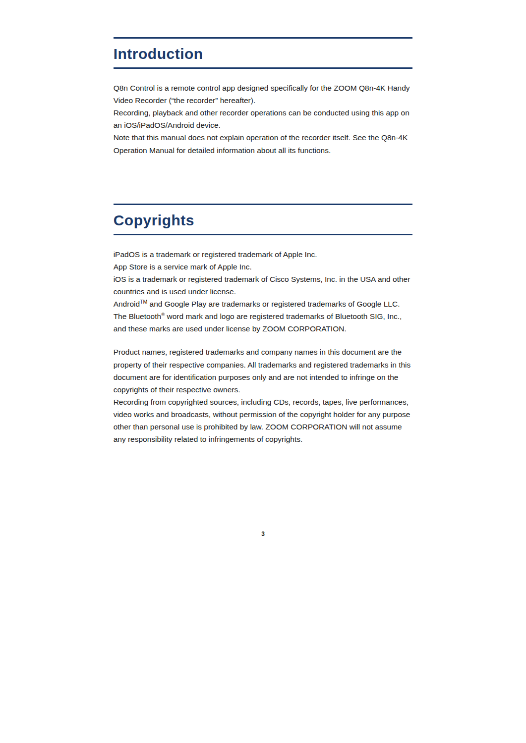Introduction
Q8n Control is a remote control app designed specifically for the ZOOM Q8n-4K Handy Video Recorder (“the recorder” hereafter).
Recording, playback and other recorder operations can be conducted using this app on an iOS/iPadOS/Android device.
Note that this manual does not explain operation of the recorder itself. See the Q8n-4K Operation Manual for detailed information about all its functions.
Copyrights
iPadOS is a trademark or registered trademark of Apple Inc.
App Store is a service mark of Apple Inc.
iOS is a trademark or registered trademark of Cisco Systems, Inc. in the USA and other countries and is used under license.
AndroidTM and Google Play are trademarks or registered trademarks of Google LLC.
The Bluetooth® word mark and logo are registered trademarks of Bluetooth SIG, Inc., and these marks are used under license by ZOOM CORPORATION.
Product names, registered trademarks and company names in this document are the property of their respective companies. All trademarks and registered trademarks in this document are for identification purposes only and are not intended to infringe on the copyrights of their respective owners.
Recording from copyrighted sources, including CDs, records, tapes, live performances, video works and broadcasts, without permission of the copyright holder for any purpose other than personal use is prohibited by law. ZOOM CORPORATION will not assume any responsibility related to infringements of copyrights.
3